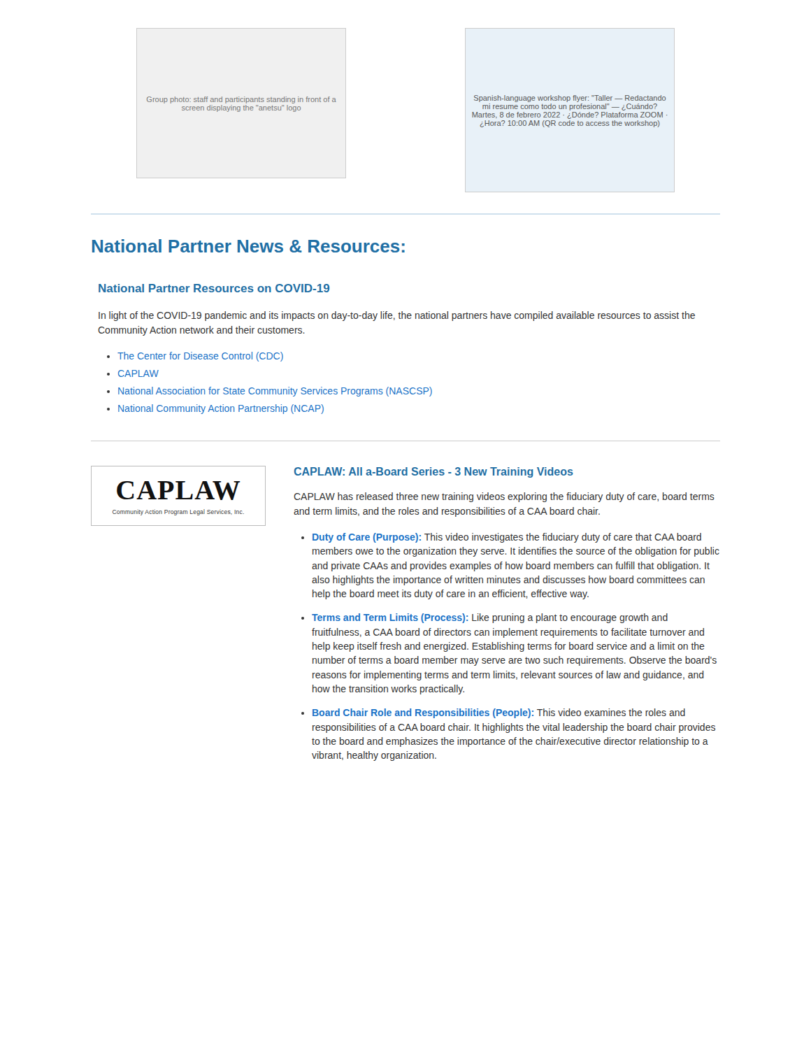Group photo: staff and participants standing in front of a screen displaying the "anetsu" logo
Spanish-language workshop flyer: "Taller — Redactando mi resume como todo un profesional" — ¿Cuándo? Martes, 8 de febrero 2022 · ¿Dónde? Plataforma ZOOM · ¿Hora? 10:00 AM (QR code to access the workshop)
National Partner News & Resources:
National Partner Resources on COVID-19
In light of the COVID-19 pandemic and its impacts on day-to-day life, the national partners have compiled available resources to assist the Community Action network and their customers.
The Center for Disease Control (CDC)
CAPLAW
National Association for State Community Services Programs (NASCSP)
National Community Action Partnership (NCAP)
CAPLAW
Community Action Program Legal Services, Inc.
CAPLAW: All a-Board Series - 3 New Training Videos
CAPLAW has released three new training videos exploring the fiduciary duty of care, board terms and term limits, and the roles and responsibilities of a CAA board chair.
Duty of Care (Purpose): This video investigates the fiduciary duty of care that CAA board members owe to the organization they serve. It identifies the source of the obligation for public and private CAAs and provides examples of how board members can fulfill that obligation. It also highlights the importance of written minutes and discusses how board committees can help the board meet its duty of care in an efficient, effective way.
Terms and Term Limits (Process): Like pruning a plant to encourage growth and fruitfulness, a CAA board of directors can implement requirements to facilitate turnover and help keep itself fresh and energized. Establishing terms for board service and a limit on the number of terms a board member may serve are two such requirements. Observe the board's reasons for implementing terms and term limits, relevant sources of law and guidance, and how the transition works practically.
Board Chair Role and Responsibilities (People): This video examines the roles and responsibilities of a CAA board chair. It highlights the vital leadership the board chair provides to the board and emphasizes the importance of the chair/executive director relationship to a vibrant, healthy organization.